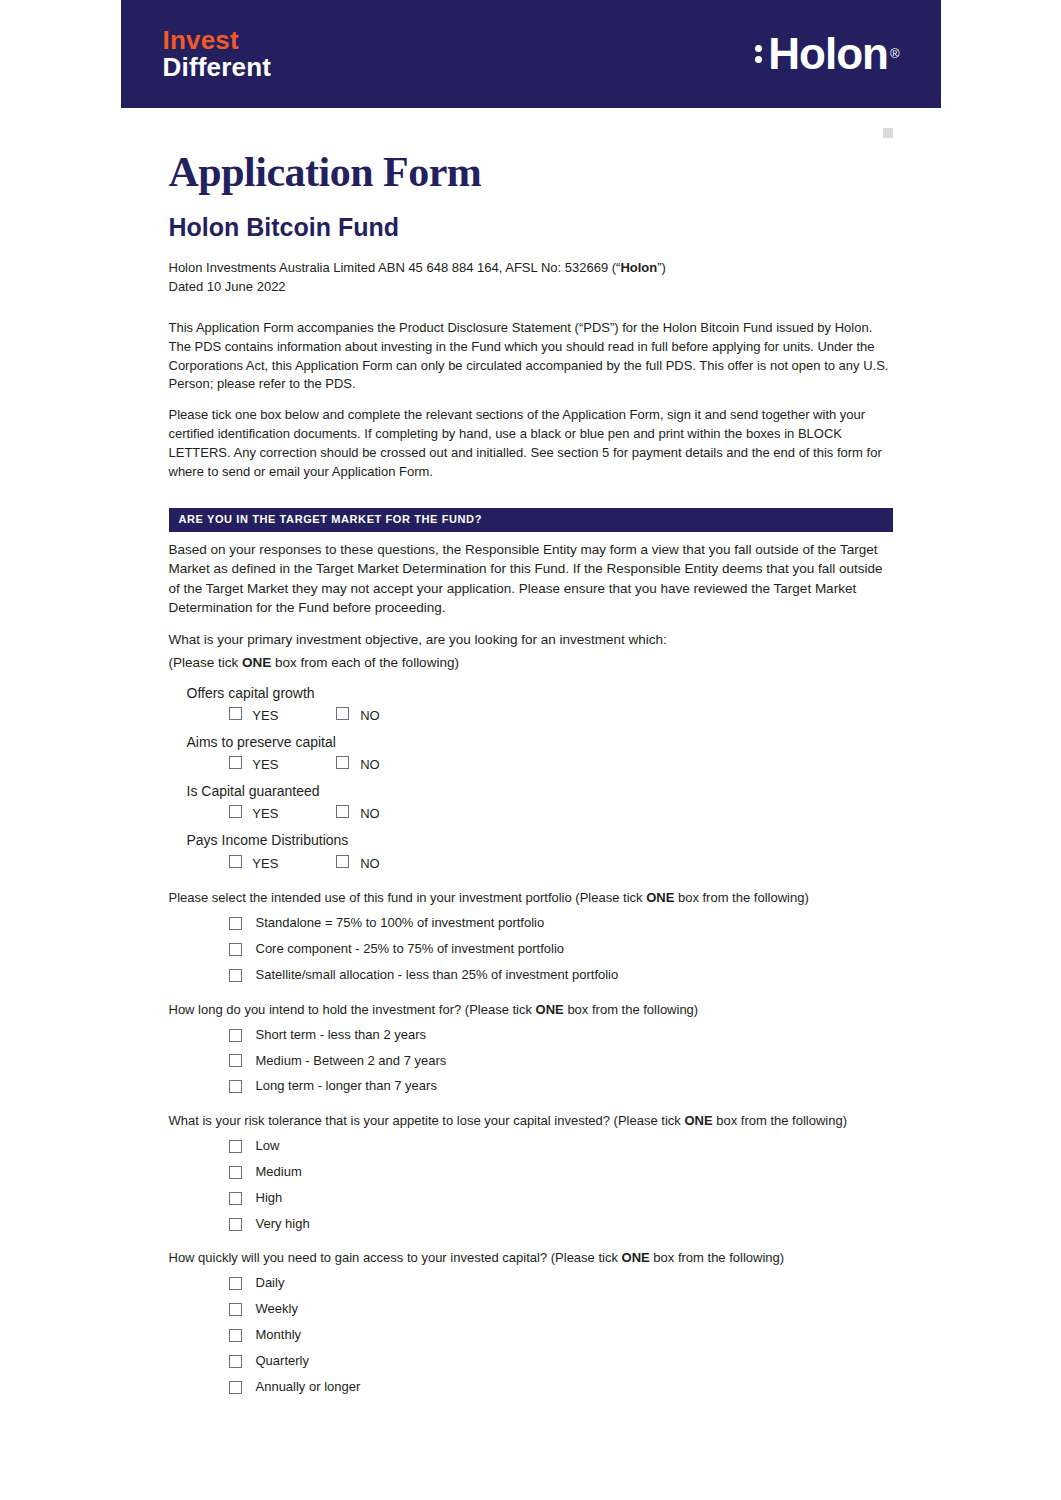Invest
Different
Holon®
Application Form
Holon Bitcoin Fund
Holon Investments Australia Limited ABN 45 648 884 164, AFSL No: 532669 (“Holon”)
Dated 10 June 2022
This Application Form accompanies the Product Disclosure Statement (“PDS”) for the Holon Bitcoin Fund issued by Holon. The PDS contains information about investing in the Fund which you should read in full before applying for units. Under the Corporations Act, this Application Form can only be circulated accompanied by the full PDS. This offer is not open to any U.S. Person; please refer to the PDS.
Please tick one box below and complete the relevant sections of the Application Form, sign it and send together with your certified identification documents. If completing by hand, use a black or blue pen and print within the boxes in BLOCK LETTERS. Any correction should be crossed out and initialled. See section 5 for payment details and the end of this form for where to send or email your Application Form.
ARE YOU IN THE TARGET MARKET FOR THE FUND?
Based on your responses to these questions, the Responsible Entity may form a view that you fall outside of the Target Market as defined in the Target Market Determination for this Fund. If the Responsible Entity deems that you fall outside of the Target Market they may not accept your application. Please ensure that you have reviewed the Target Market Determination for the Fund before proceeding.
What is your primary investment objective, are you looking for an investment which:
(Please tick ONE box from each of the following)
Offers capital growth
YES NO
Aims to preserve capital
YES NO
Is Capital guaranteed
YES NO
Pays Income Distributions
YES NO
Please select the intended use of this fund in your investment portfolio (Please tick ONE box from the following)
Standalone = 75% to 100% of investment portfolio
Core component - 25% to 75% of investment portfolio
Satellite/small allocation - less than 25% of investment portfolio
How long do you intend to hold the investment for? (Please tick ONE box from the following)
Short term - less than 2 years
Medium - Between 2 and 7 years
Long term - longer than 7 years
What is your risk tolerance that is your appetite to lose your capital invested? (Please tick ONE box from the following)
Low
Medium
High
Very high
How quickly will you need to gain access to your invested capital? (Please tick ONE box from the following)
Daily
Weekly
Monthly
Quarterly
Annually or longer